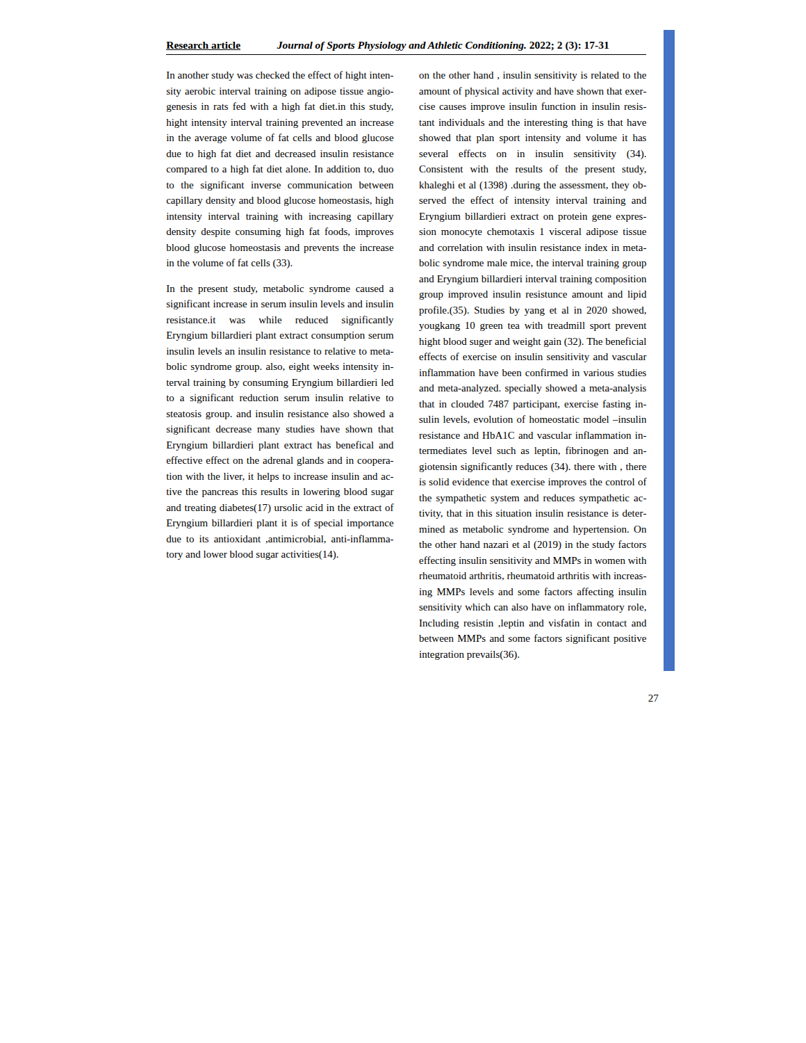Research article Journal of Sports Physiology and Athletic Conditioning. 2022; 2 (3): 17-31
In another study was checked the effect of hight intensity aerobic interval training on adipose tissue angiogenesis in rats fed with a high fat diet.in this study, hight intensity interval training prevented an increase in the average volume of fat cells and blood glucose due to high fat diet and decreased insulin resistance compared to a high fat diet alone. In addition to, duo to the significant inverse communication between capillary density and blood glucose homeostasis, high intensity interval training with increasing capillary density despite consuming high fat foods, improves blood glucose homeostasis and prevents the increase in the volume of fat cells (33).
In the present study, metabolic syndrome caused a significant increase in serum insulin levels and insulin resistance.it was while reduced significantly Eryngium billardieri plant extract consumption serum insulin levels an insulin resistance to relative to metabolic syndrome group. also, eight weeks intensity interval training by consuming Eryngium billardieri led to a significant reduction serum insulin relative to steatosis group. and insulin resistance also showed a significant decrease many studies have shown that Eryngium billardieri plant extract has benefical and effective effect on the adrenal glands and in cooperation with the liver, it helps to increase insulin and active the pancreas this results in lowering blood sugar and treating diabetes(17) ursolic acid in the extract of Eryngium billardieri plant it is of special importance due to its antioxidant ,antimicrobial, anti-inflammatory and lower blood sugar activities(14).
on the other hand , insulin sensitivity is related to the amount of physical activity and have shown that exercise causes improve insulin function in insulin resistant individuals and the interesting thing is that have showed that plan sport intensity and volume it has several effects on in insulin sensitivity (34). Consistent with the results of the present study, khaleghi et al (1398) .during the assessment, they observed the effect of intensity interval training and Eryngium billardieri extract on protein gene expression monocyte chemotaxis 1 visceral adipose tissue and correlation with insulin resistance index in metabolic syndrome male mice, the interval training group and Eryngium billardieri interval training composition group improved insulin resistunce amount and lipid profile.(35). Studies by yang et al in 2020 showed, yougkang 10 green tea with treadmill sport prevent hight blood suger and weight gain (32). The beneficial effects of exercise on insulin sensitivity and vascular inflammation have been confirmed in various studies and meta-analyzed. specially showed a meta-analysis that in clouded 7487 participant, exercise fasting insulin levels, evolution of homeostatic model –insulin resistance and HbA1C and vascular inflammation intermediates level such as leptin, fibrinogen and angiotensin significantly reduces (34). there with , there is solid evidence that exercise improves the control of the sympathetic system and reduces sympathetic activity, that in this situation insulin resistance is determined as metabolic syndrome and hypertension. On the other hand nazari et al (2019) in the study factors effecting insulin sensitivity and MMPs in women with rheumatoid arthritis, rheumatoid arthritis with increasing MMPs levels and some factors affecting insulin sensitivity which can also have on inflammatory role, Including resistin ,leptin and visfatin in contact and between MMPs and some factors significant positive integration prevails(36).
27